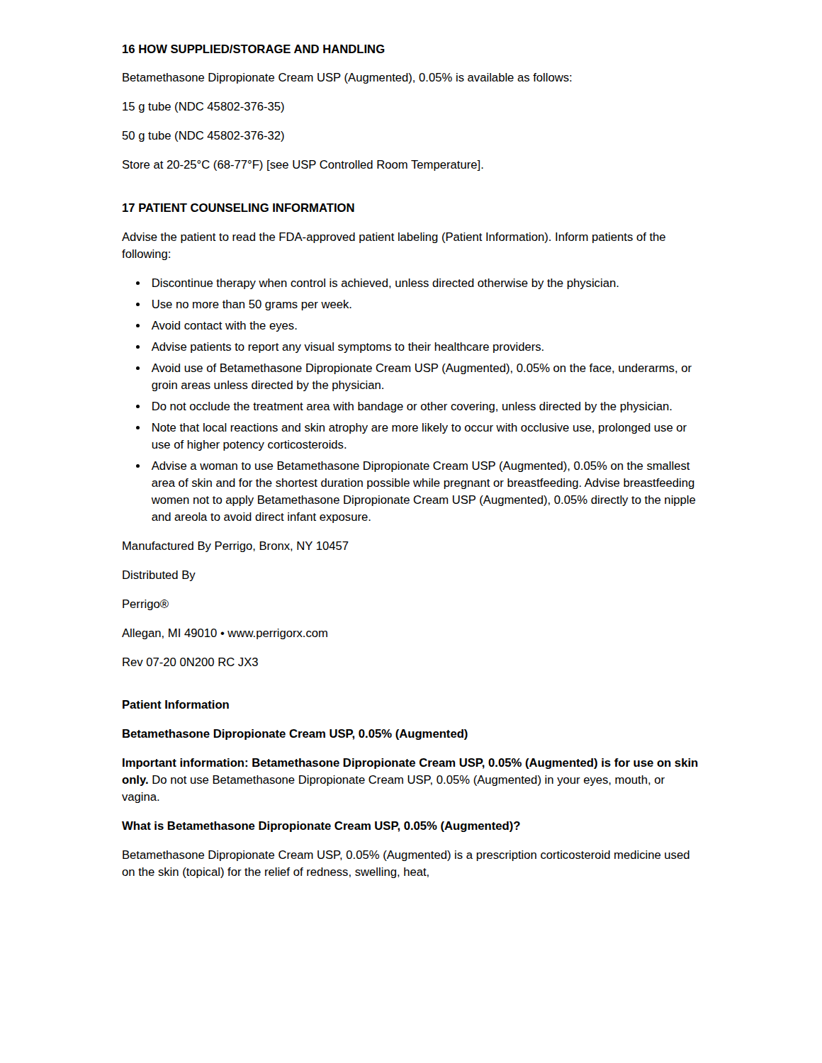16 HOW SUPPLIED/STORAGE AND HANDLING
Betamethasone Dipropionate Cream USP (Augmented), 0.05% is available as follows:
15 g tube (NDC 45802-376-35)
50 g tube (NDC 45802-376-32)
Store at 20-25°C (68-77°F) [see USP Controlled Room Temperature].
17 PATIENT COUNSELING INFORMATION
Advise the patient to read the FDA-approved patient labeling (Patient Information). Inform patients of the following:
Discontinue therapy when control is achieved, unless directed otherwise by the physician.
Use no more than 50 grams per week.
Avoid contact with the eyes.
Advise patients to report any visual symptoms to their healthcare providers.
Avoid use of Betamethasone Dipropionate Cream USP (Augmented), 0.05% on the face, underarms, or groin areas unless directed by the physician.
Do not occlude the treatment area with bandage or other covering, unless directed by the physician.
Note that local reactions and skin atrophy are more likely to occur with occlusive use, prolonged use or use of higher potency corticosteroids.
Advise a woman to use Betamethasone Dipropionate Cream USP (Augmented), 0.05% on the smallest area of skin and for the shortest duration possible while pregnant or breastfeeding. Advise breastfeeding women not to apply Betamethasone Dipropionate Cream USP (Augmented), 0.05% directly to the nipple and areola to avoid direct infant exposure.
Manufactured By Perrigo, Bronx, NY 10457
Distributed By
Perrigo®
Allegan, MI 49010 • www.perrigorx.com
Rev 07-20 0N200 RC JX3
Patient Information
Betamethasone Dipropionate Cream USP, 0.05% (Augmented)
Important information: Betamethasone Dipropionate Cream USP, 0.05% (Augmented) is for use on skin only. Do not use Betamethasone Dipropionate Cream USP, 0.05% (Augmented) in your eyes, mouth, or vagina.
What is Betamethasone Dipropionate Cream USP, 0.05% (Augmented)?
Betamethasone Dipropionate Cream USP, 0.05% (Augmented) is a prescription corticosteroid medicine used on the skin (topical) for the relief of redness, swelling, heat,